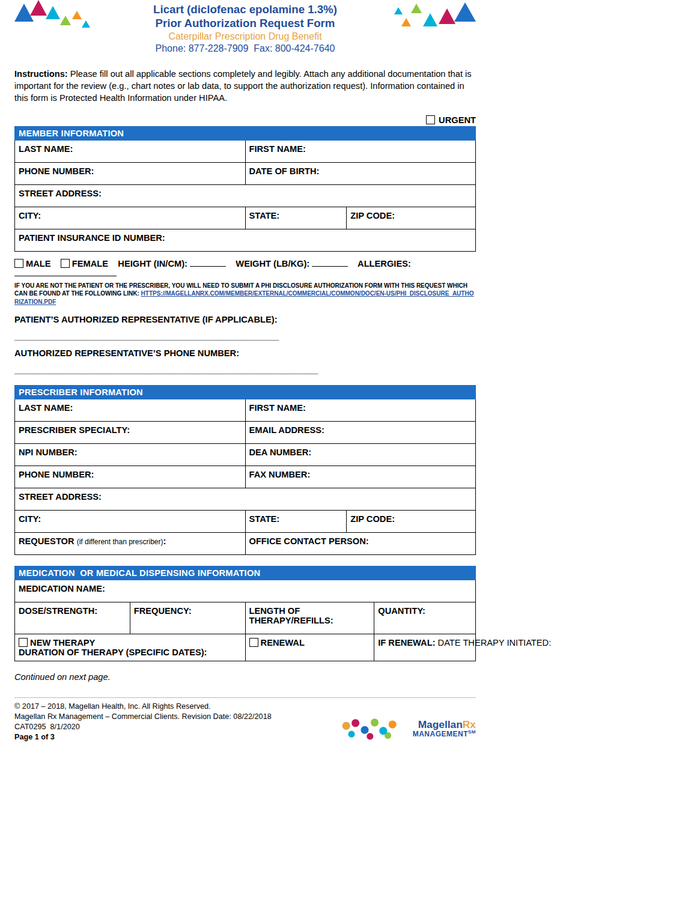Licart (diclofenac epolamine 1.3%)
Prior Authorization Request Form
Caterpillar Prescription Drug Benefit
Phone: 877-228-7909 Fax: 800-424-7640
Instructions: Please fill out all applicable sections completely and legibly. Attach any additional documentation that is important for the review (e.g., chart notes or lab data, to support the authorization request). Information contained in this form is Protected Health Information under HIPAA.
URGENT
| MEMBER INFORMATION |
| LAST NAME: | FIRST NAME: |
| PHONE NUMBER: | DATE OF BIRTH: |
| STREET ADDRESS: |
| CITY: | STATE: | ZIP CODE: |
| PATIENT INSURANCE ID NUMBER: |
MALE FEMALE HEIGHT (IN/CM): WEIGHT (LB/KG): ALLERGIES:
If you are not the patient or the prescriber, you will need to submit a PHI disclosure authorization form with this request which can be found at the following link: HTTPS://MAGELLANRX.COM/MEMBER/EXTERNAL/COMMERCIAL/COMMON/DOC/EN-US/PHI_DISCLOSURE_AUTHORIZATION.PDF
PATIENT’S AUTHORIZED REPRESENTATIVE (IF APPLICABLE): ______________________________________________________
AUTHORIZED REPRESENTATIVE’S PHONE NUMBER: ______________________________________________________________
| PRESCRIBER INFORMATION |
| LAST NAME: | FIRST NAME: |
| PRESCRIBER SPECIALTY: | EMAIL ADDRESS: |
| NPI NUMBER: | DEA NUMBER: |
| PHONE NUMBER: | FAX NUMBER: |
| STREET ADDRESS: |
| CITY: | STATE: | ZIP CODE: |
| REQUESTOR (if different than prescriber) : | OFFICE CONTACT PERSON: |
| MEDICATION OR MEDICAL DISPENSING INFORMATION |
| MEDICATION NAME: |
| DOSE/STRENGTH: | FREQUENCY: | LENGTH OF THERAPY/REFILLS: | QUANTITY: |
| NEW THERAPY DURATION OF THERAPY (SPECIFIC DATES): | RENEWAL | IF RENEWAL: DATE THERAPY INITIATED: |
Continued on next page.
© 2017 – 2018, Magellan Health, Inc. All Rights Reserved.
Magellan Rx Management – Commercial Clients. Revision Date: 08/22/2018
CAT0295 8/1/2020
Page 1 of 3
MagellanRx
MANAGEMENTSM